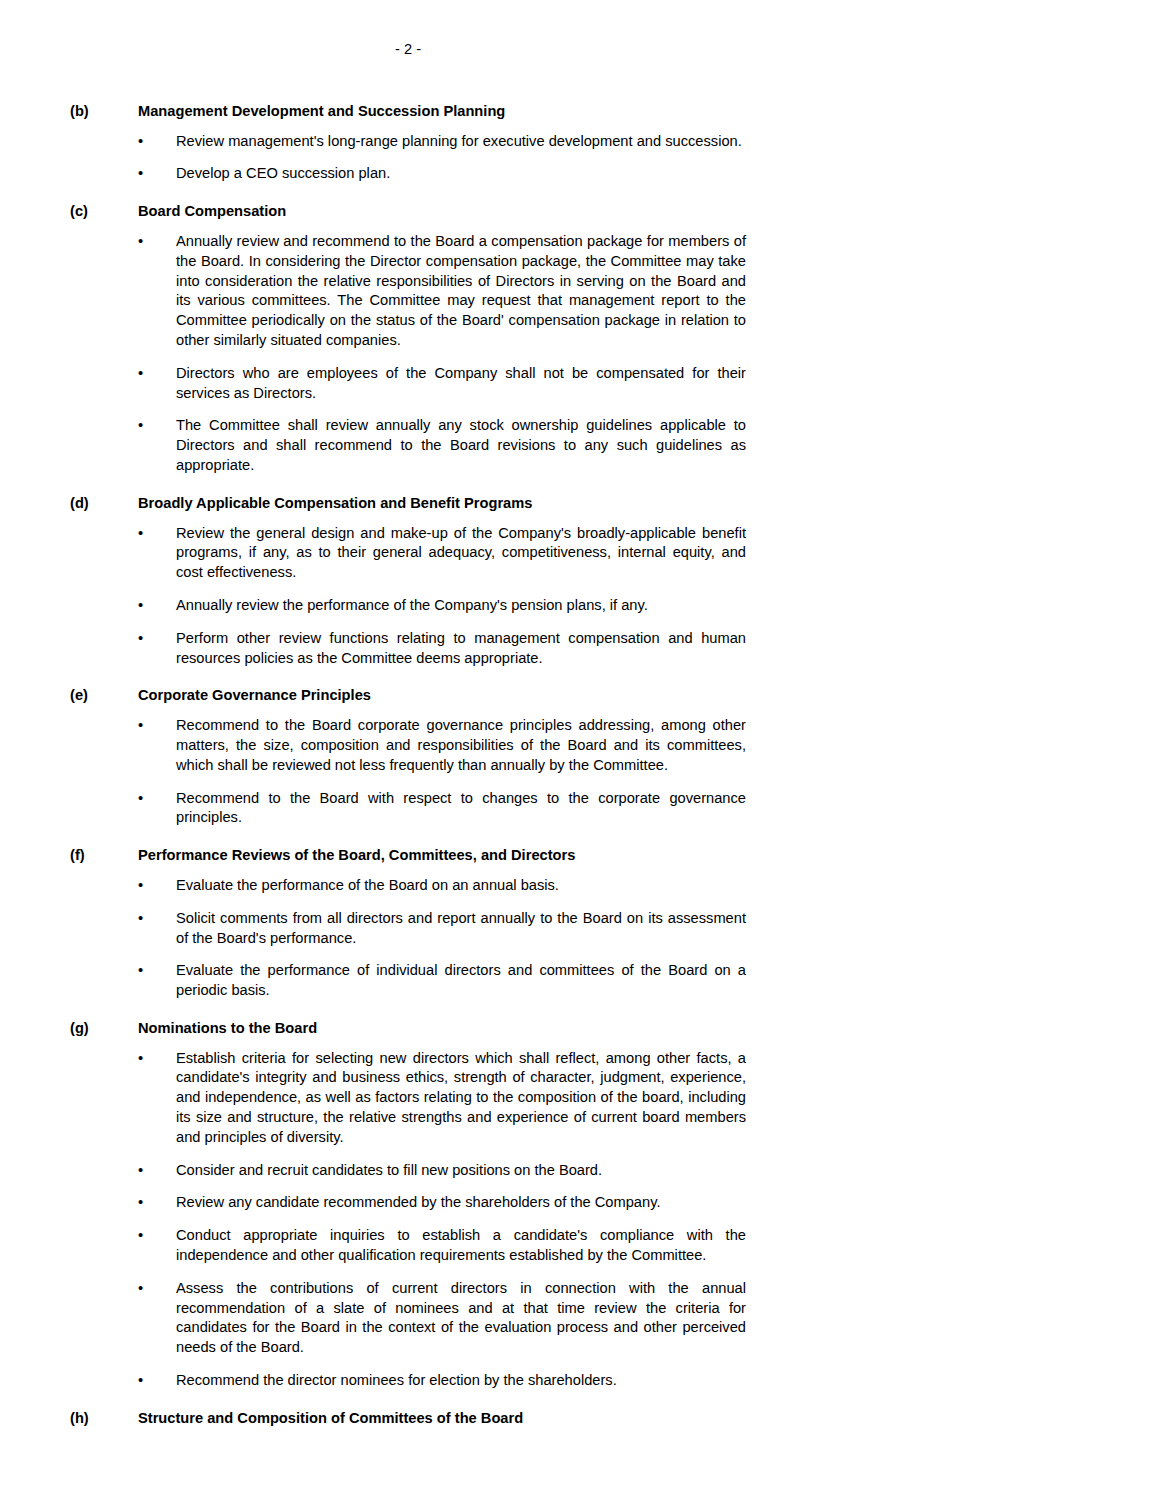- 2 -
(b) Management Development and Succession Planning
•Review management's long-range planning for executive development and succession.
•Develop a CEO succession plan.
(c) Board Compensation
•Annually review and recommend to the Board a compensation package for members of the Board. In considering the Director compensation package, the Committee may take into consideration the relative responsibilities of Directors in serving on the Board and its various committees. The Committee may request that management report to the Committee periodically on the status of the Board' compensation package in relation to other similarly situated companies.
•Directors who are employees of the Company shall not be compensated for their services as Directors.
•The Committee shall review annually any stock ownership guidelines applicable to Directors and shall recommend to the Board revisions to any such guidelines as appropriate.
(d) Broadly Applicable Compensation and Benefit Programs
•Review the general design and make-up of the Company's broadly-applicable benefit programs, if any, as to their general adequacy, competitiveness, internal equity, and cost effectiveness.
•Annually review the performance of the Company's pension plans, if any.
•Perform other review functions relating to management compensation and human resources policies as the Committee deems appropriate.
(e) Corporate Governance Principles
•Recommend to the Board corporate governance principles addressing, among other matters, the size, composition and responsibilities of the Board and its committees, which shall be reviewed not less frequently than annually by the Committee.
•Recommend to the Board with respect to changes to the corporate governance principles.
(f) Performance Reviews of the Board, Committees, and Directors
•Evaluate the performance of the Board on an annual basis.
•Solicit comments from all directors and report annually to the Board on its assessment of the Board's performance.
•Evaluate the performance of individual directors and committees of the Board on a periodic basis.
(g) Nominations to the Board
•Establish criteria for selecting new directors which shall reflect, among other facts, a candidate's integrity and business ethics, strength of character, judgment, experience, and independence, as well as factors relating to the composition of the board, including its size and structure, the relative strengths and experience of current board members and principles of diversity.
•Consider and recruit candidates to fill new positions on the Board.
•Review any candidate recommended by the shareholders of the Company.
•Conduct appropriate inquiries to establish a candidate's compliance with the independence and other qualification requirements established by the Committee.
•Assess the contributions of current directors in connection with the annual recommendation of a slate of nominees and at that time review the criteria for candidates for the Board in the context of the evaluation process and other perceived needs of the Board.
•Recommend the director nominees for election by the shareholders.
(h) Structure and Composition of Committees of the Board